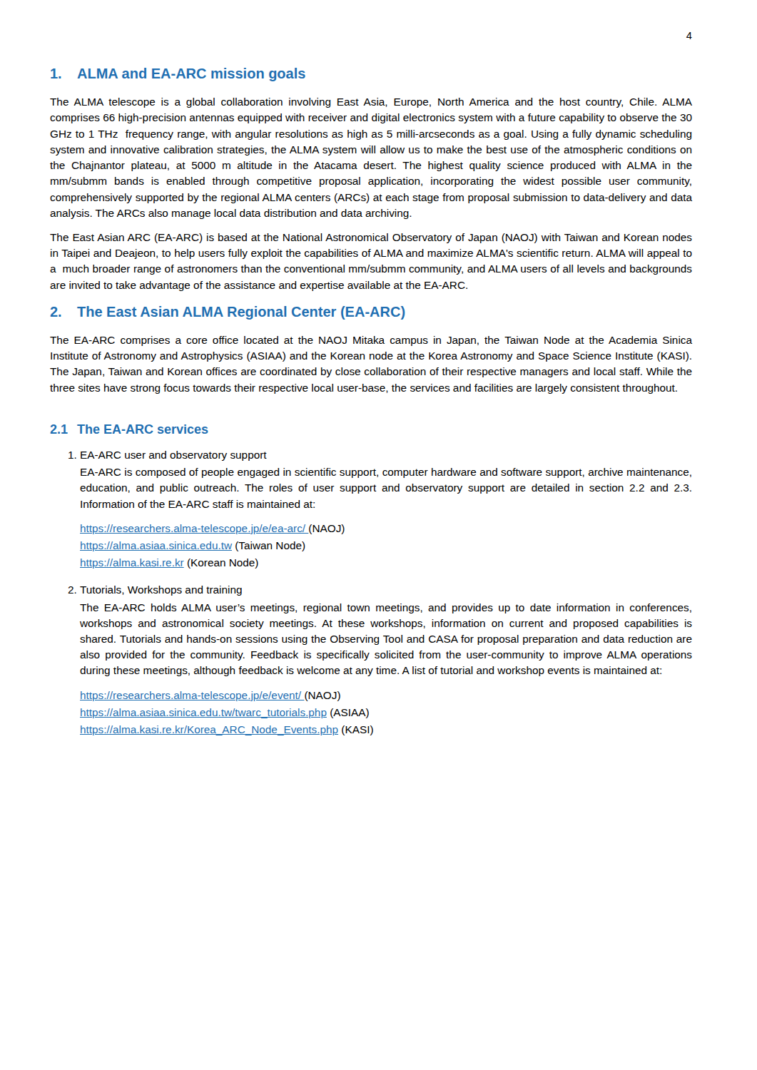4
1. ALMA and EA-ARC mission goals
The ALMA telescope is a global collaboration involving East Asia, Europe, North America and the host country, Chile. ALMA comprises 66 high-precision antennas equipped with receiver and digital electronics system with a future capability to observe the 30 GHz to 1 THz frequency range, with angular resolutions as high as 5 milli-arcseconds as a goal. Using a fully dynamic scheduling system and innovative calibration strategies, the ALMA system will allow us to make the best use of the atmospheric conditions on the Chajnantor plateau, at 5000 m altitude in the Atacama desert. The highest quality science produced with ALMA in the mm/submm bands is enabled through competitive proposal application, incorporating the widest possible user community, comprehensively supported by the regional ALMA centers (ARCs) at each stage from proposal submission to data-delivery and data analysis. The ARCs also manage local data distribution and data archiving.
The East Asian ARC (EA-ARC) is based at the National Astronomical Observatory of Japan (NAOJ) with Taiwan and Korean nodes in Taipei and Deajeon, to help users fully exploit the capabilities of ALMA and maximize ALMA's scientific return. ALMA will appeal to a much broader range of astronomers than the conventional mm/submm community, and ALMA users of all levels and backgrounds are invited to take advantage of the assistance and expertise available at the EA-ARC.
2. The East Asian ALMA Regional Center (EA-ARC)
The EA-ARC comprises a core office located at the NAOJ Mitaka campus in Japan, the Taiwan Node at the Academia Sinica Institute of Astronomy and Astrophysics (ASIAA) and the Korean node at the Korea Astronomy and Space Science Institute (KASI). The Japan, Taiwan and Korean offices are coordinated by close collaboration of their respective managers and local staff. While the three sites have strong focus towards their respective local user-base, the services and facilities are largely consistent throughout.
2.1 The EA-ARC services
EA-ARC user and observatory support
EA-ARC is composed of people engaged in scientific support, computer hardware and software support, archive maintenance, education, and public outreach. The roles of user support and observatory support are detailed in section 2.2 and 2.3. Information of the EA-ARC staff is maintained at:
https://researchers.alma-telescope.jp/e/ea-arc/ (NAOJ)
https://alma.asiaa.sinica.edu.tw (Taiwan Node)
https://alma.kasi.re.kr (Korean Node)
Tutorials, Workshops and training
The EA-ARC holds ALMA user’s meetings, regional town meetings, and provides up to date information in conferences, workshops and astronomical society meetings. At these workshops, information on current and proposed capabilities is shared. Tutorials and hands-on sessions using the Observing Tool and CASA for proposal preparation and data reduction are also provided for the community. Feedback is specifically solicited from the user-community to improve ALMA operations during these meetings, although feedback is welcome at any time. A list of tutorial and workshop events is maintained at:
https://researchers.alma-telescope.jp/e/event/ (NAOJ)
https://alma.asiaa.sinica.edu.tw/twarc_tutorials.php (ASIAA)
https://alma.kasi.re.kr/Korea_ARC_Node_Events.php (KASI)